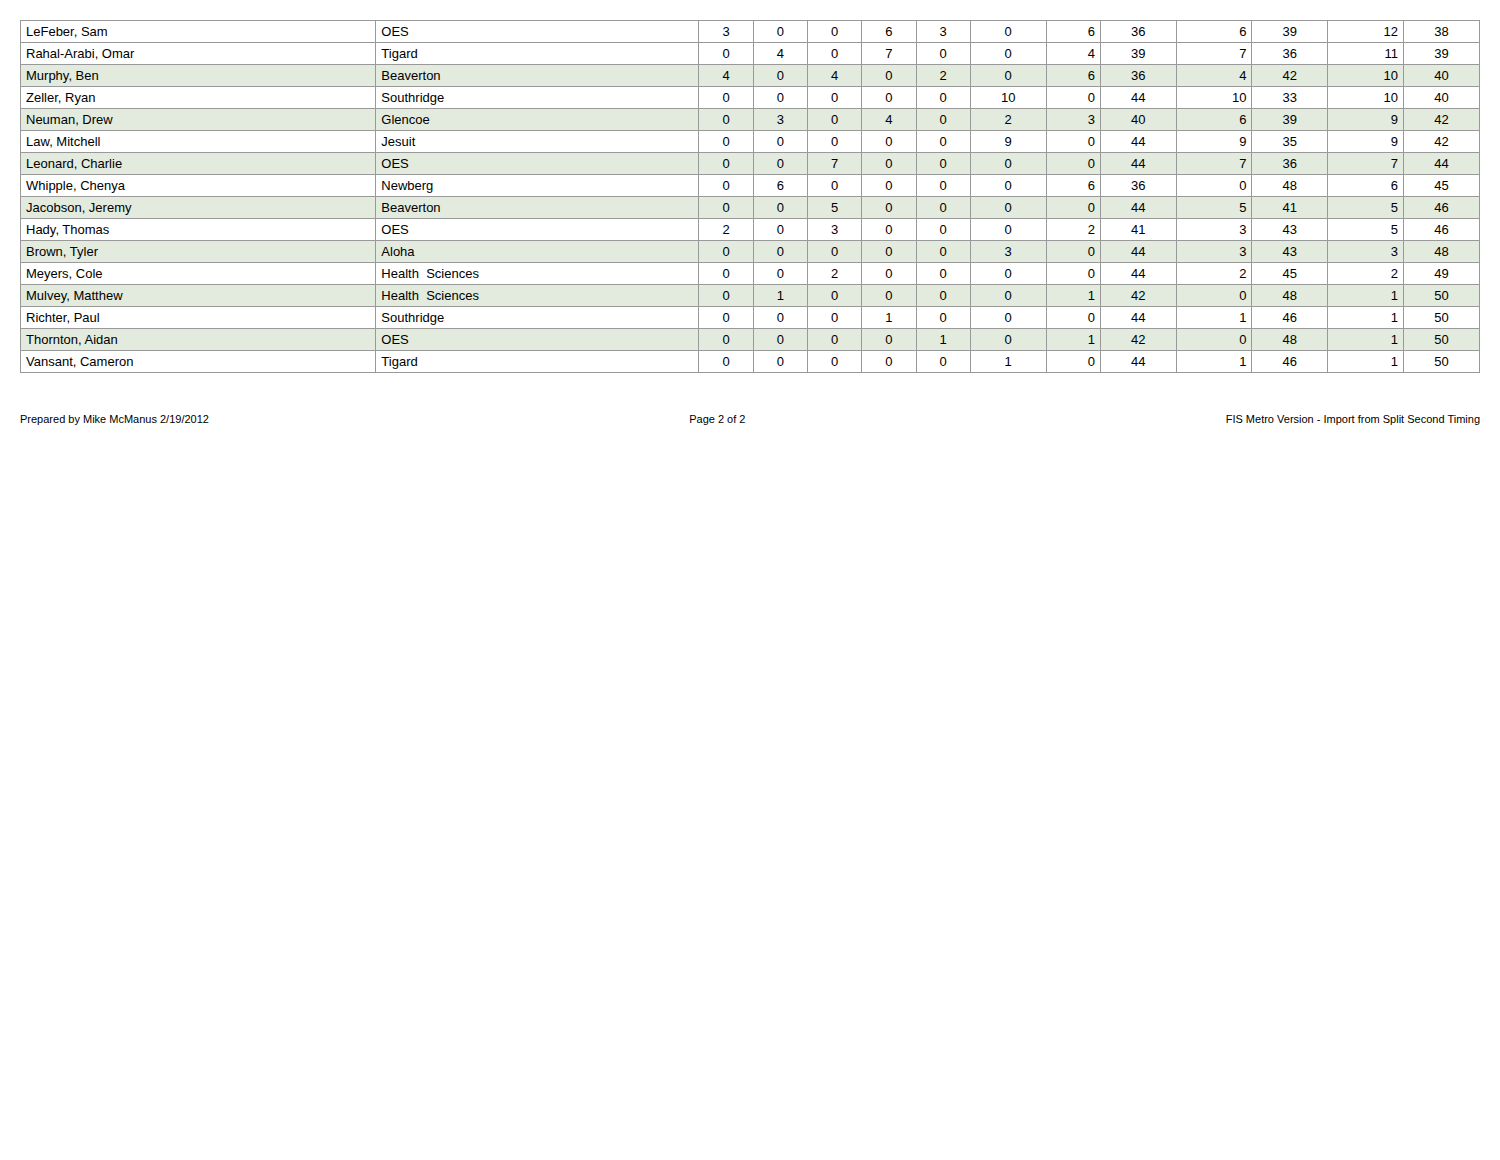| LeFeber, Sam | OES | 3 | 0 | 0 | 6 | 3 | 0 | 6 | 36 | 6 | 39 | 12 | 38 |
| Rahal-Arabi, Omar | Tigard | 0 | 4 | 0 | 7 | 0 | 0 | 4 | 39 | 7 | 36 | 11 | 39 |
| Murphy, Ben | Beaverton | 4 | 0 | 4 | 0 | 2 | 0 | 6 | 36 | 4 | 42 | 10 | 40 |
| Zeller, Ryan | Southridge | 0 | 0 | 0 | 0 | 0 | 10 | 0 | 44 | 10 | 33 | 10 | 40 |
| Neuman, Drew | Glencoe | 0 | 3 | 0 | 4 | 0 | 2 | 3 | 40 | 6 | 39 | 9 | 42 |
| Law, Mitchell | Jesuit | 0 | 0 | 0 | 0 | 0 | 9 | 0 | 44 | 9 | 35 | 9 | 42 |
| Leonard, Charlie | OES | 0 | 0 | 7 | 0 | 0 | 0 | 0 | 44 | 7 | 36 | 7 | 44 |
| Whipple, Chenya | Newberg | 0 | 6 | 0 | 0 | 0 | 0 | 6 | 36 | 0 | 48 | 6 | 45 |
| Jacobson, Jeremy | Beaverton | 0 | 0 | 5 | 0 | 0 | 0 | 0 | 44 | 5 | 41 | 5 | 46 |
| Hady, Thomas | OES | 2 | 0 | 3 | 0 | 0 | 0 | 2 | 41 | 3 | 43 | 5 | 46 |
| Brown, Tyler | Aloha | 0 | 0 | 0 | 0 | 0 | 3 | 0 | 44 | 3 | 43 | 3 | 48 |
| Meyers, Cole | Health Sciences | 0 | 0 | 2 | 0 | 0 | 0 | 0 | 44 | 2 | 45 | 2 | 49 |
| Mulvey, Matthew | Health Sciences | 0 | 1 | 0 | 0 | 0 | 0 | 1 | 42 | 0 | 48 | 1 | 50 |
| Richter, Paul | Southridge | 0 | 0 | 0 | 1 | 0 | 0 | 0 | 44 | 1 | 46 | 1 | 50 |
| Thornton, Aidan | OES | 0 | 0 | 0 | 0 | 1 | 0 | 1 | 42 | 0 | 48 | 1 | 50 |
| Vansant, Cameron | Tigard | 0 | 0 | 0 | 0 | 0 | 1 | 0 | 44 | 1 | 46 | 1 | 50 |
Prepared by Mike McManus 2/19/2012
Page 2 of 2
FIS Metro Version - Import from Split Second Timing